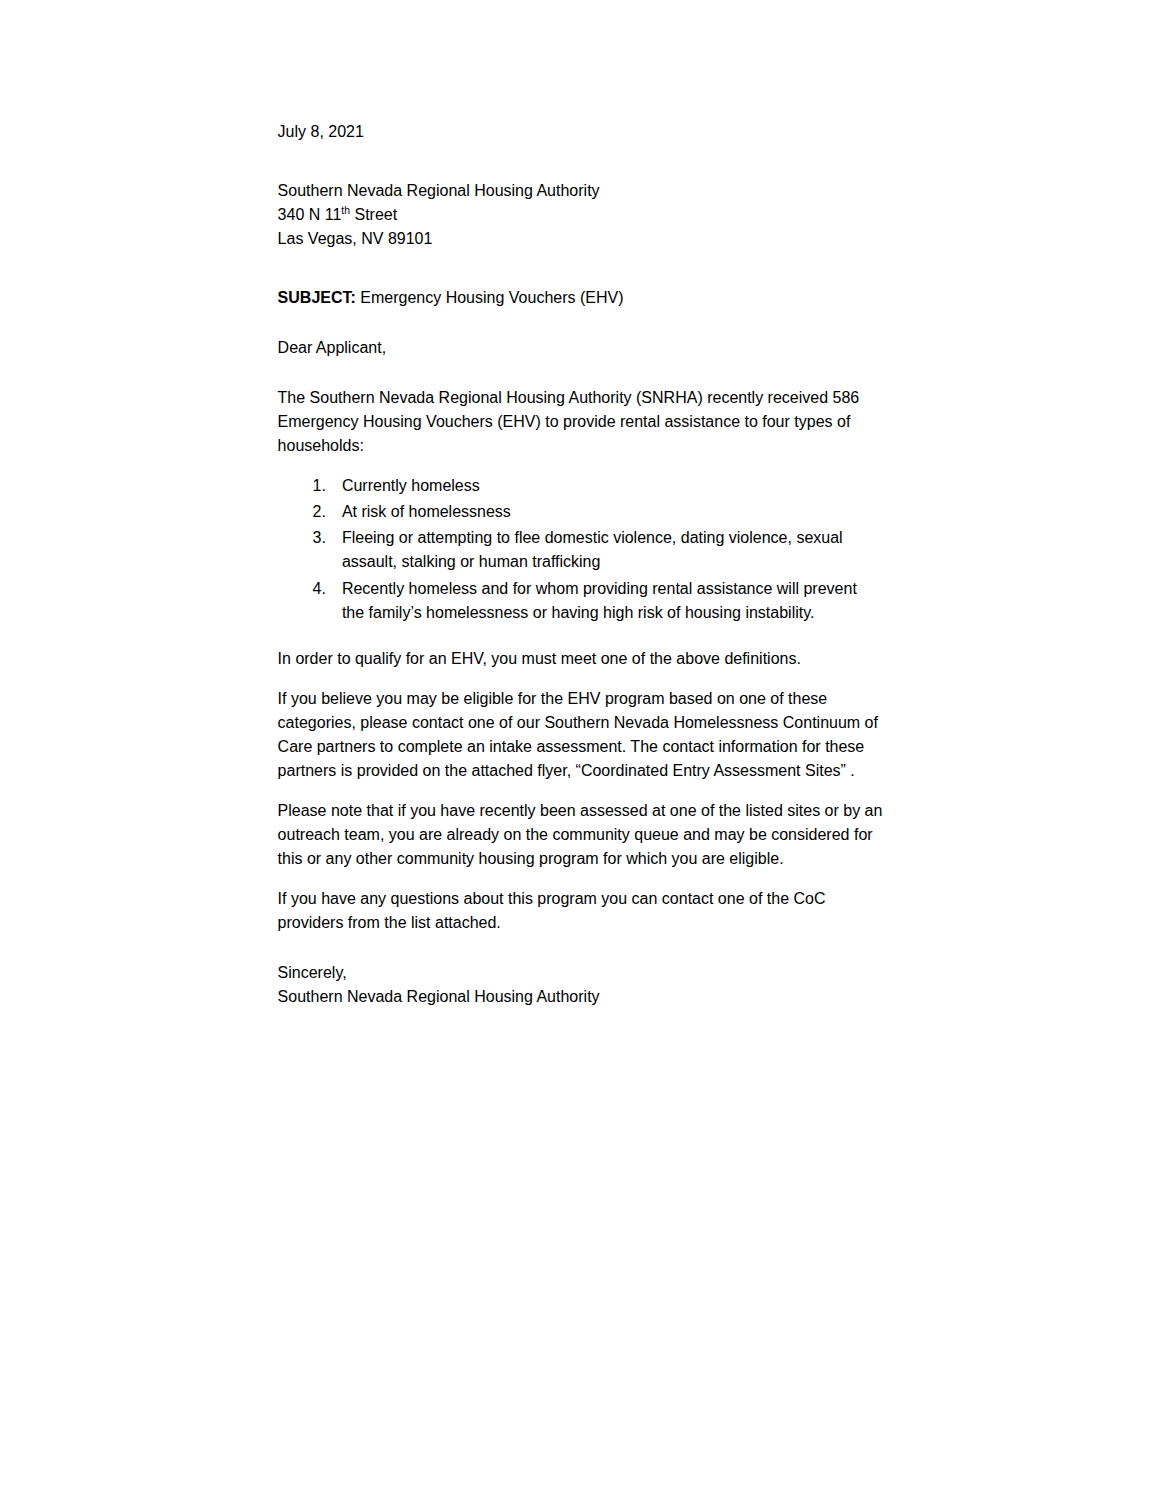July 8, 2021
Southern Nevada Regional Housing Authority
340 N 11th Street
Las Vegas, NV 89101
SUBJECT: Emergency Housing Vouchers (EHV)
Dear Applicant,
The Southern Nevada Regional Housing Authority (SNRHA) recently received 586 Emergency Housing Vouchers (EHV) to provide rental assistance to four types of households:
Currently homeless
At risk of homelessness
Fleeing or attempting to flee domestic violence, dating violence, sexual assault, stalking or human trafficking
Recently homeless and for whom providing rental assistance will prevent the family’s homelessness or having high risk of housing instability.
In order to qualify for an EHV, you must meet one of the above definitions.
If you believe you may be eligible for the EHV program based on one of these categories, please contact one of our Southern Nevada Homelessness Continuum of Care partners to complete an intake assessment. The contact information for these partners is provided on the attached flyer, “Coordinated Entry Assessment Sites” .
Please note that if you have recently been assessed at one of the listed sites or by an outreach team, you are already on the community queue and may be considered for this or any other community housing program for which you are eligible.
If you have any questions about this program you can contact one of the CoC providers from the list attached.
Sincerely,
Southern Nevada Regional Housing Authority